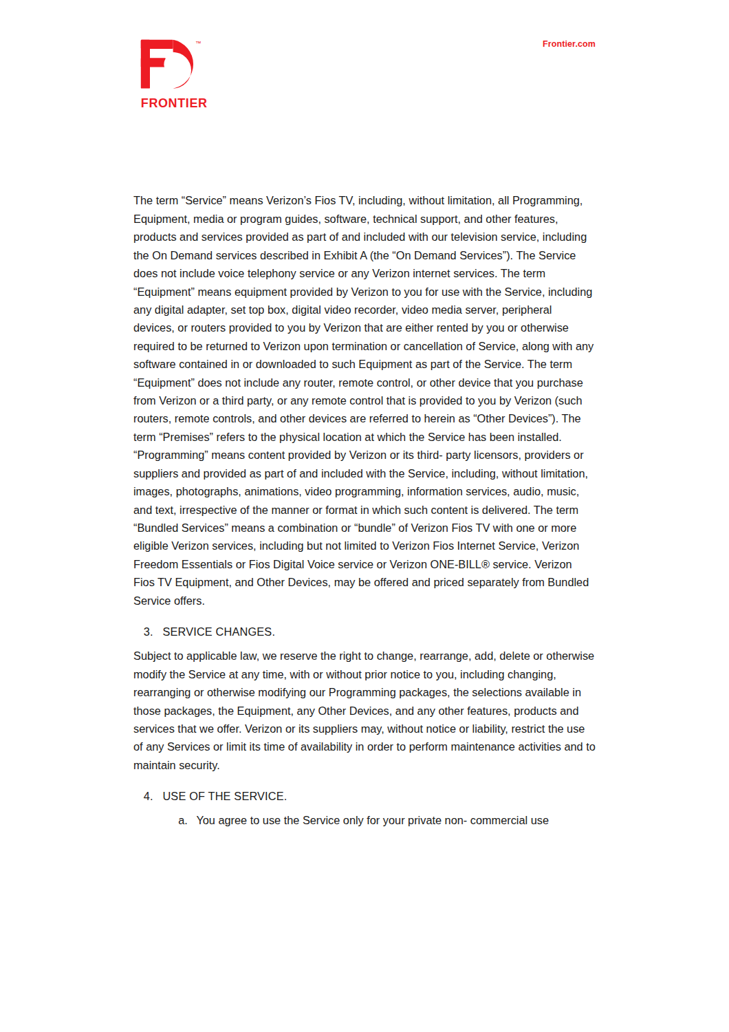FRONTIER ™
Frontier.com
The term “Service” means Verizon’s Fios TV, including, without limitation, all Programming, Equipment, media or program guides, software, technical support, and other features, products and services provided as part of and included with our television service, including the On Demand services described in Exhibit A (the “On Demand Services”). The Service does not include voice telephony service or any Verizon internet services. The term “Equipment” means equipment provided by Verizon to you for use with the Service, including any digital adapter, set top box, digital video recorder, video media server, peripheral devices, or routers provided to you by Verizon that are either rented by you or otherwise required to be returned to Verizon upon termination or cancellation of Service, along with any software contained in or downloaded to such Equipment as part of the Service. The term “Equipment” does not include any router, remote control, or other device that you purchase from Verizon or a third party, or any remote control that is provided to you by Verizon (such routers, remote controls, and other devices are referred to herein as “Other Devices”). The term “Premises” refers to the physical location at which the Service has been installed. “Programming” means content provided by Verizon or its third- party licensors, providers or suppliers and provided as part of and included with the Service, including, without limitation, images, photographs, animations, video programming, information services, audio, music, and text, irrespective of the manner or format in which such content is delivered. The term “Bundled Services” means a combination or “bundle” of Verizon Fios TV with one or more eligible Verizon services, including but not limited to Verizon Fios Internet Service, Verizon Freedom Essentials or Fios Digital Voice service or Verizon ONE-BILL® service. Verizon Fios TV Equipment, and Other Devices, may be offered and priced separately from Bundled Service offers.
3. Service Changes.
Subject to applicable law, we reserve the right to change, rearrange, add, delete or otherwise modify the Service at any time, with or without prior notice to you, including changing, rearranging or otherwise modifying our Programming packages, the selections available in those packages, the Equipment, any Other Devices, and any other features, products and services that we offer. Verizon or its suppliers may, without notice or liability, restrict the use of any Services or limit its time of availability in order to perform maintenance activities and to maintain security.
4. Use of the Service.
a. You agree to use the Service only for your private non- commercial use